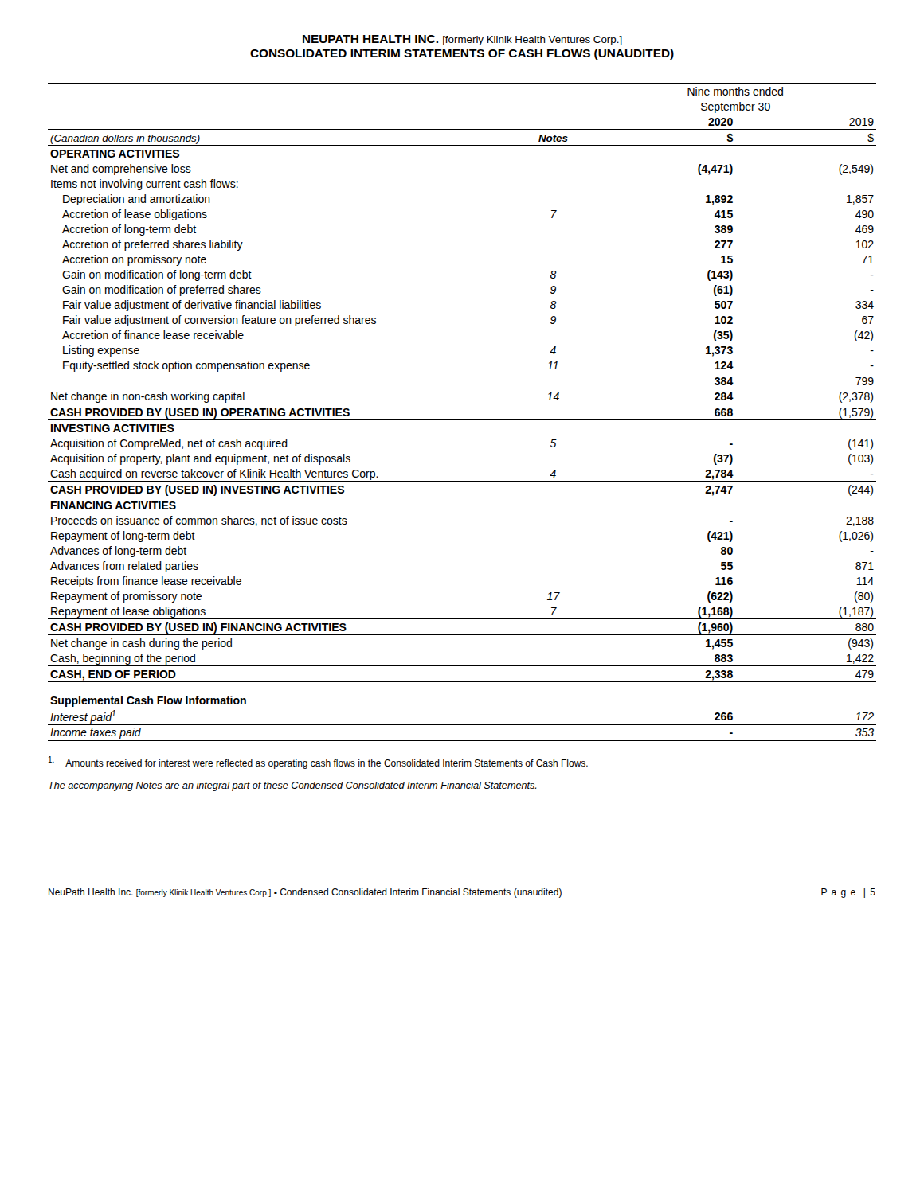NEUPATH HEALTH INC. [formerly Klinik Health Ventures Corp.]
CONSOLIDATED INTERIM STATEMENTS OF CASH FLOWS (UNAUDITED)
| | | Nine months ended |
| | | September 30 |
| | | 2020 | 2019 |
| (Canadian dollars in thousands) | Notes | $ | $ |
| OPERATING ACTIVITIES | | | |
| Net and comprehensive loss | | (4,471) | (2,549) |
| Items not involving current cash flows: | | | |
| Depreciation and amortization | | 1,892 | 1,857 |
| Accretion of lease obligations | 7 | 415 | 490 |
| Accretion of long-term debt | | 389 | 469 |
| Accretion of preferred shares liability | | 277 | 102 |
| Accretion on promissory note | | 15 | 71 |
| Gain on modification of long-term debt | 8 | (143) | - |
| Gain on modification of preferred shares | 9 | (61) | - |
| Fair value adjustment of derivative financial liabilities | 8 | 507 | 334 |
| Fair value adjustment of conversion feature on preferred shares | 9 | 102 | 67 |
| Accretion of finance lease receivable | | (35) | (42) |
| Listing expense | 4 | 1,373 | - |
| Equity-settled stock option compensation expense | 11 | 124 | - |
| | | 384 | 799 |
| Net change in non-cash working capital | 14 | 284 | (2,378) |
| CASH PROVIDED BY (USED IN) OPERATING ACTIVITIES | | 668 | (1,579) |
| INVESTING ACTIVITIES | | | |
| Acquisition of CompreMed, net of cash acquired | 5 | - | (141) |
| Acquisition of property, plant and equipment, net of disposals | | (37) | (103) |
| Cash acquired on reverse takeover of Klinik Health Ventures Corp. | 4 | 2,784 | - |
| CASH PROVIDED BY (USED IN) INVESTING ACTIVITIES | | 2,747 | (244) |
| FINANCING ACTIVITIES | | | |
| Proceeds on issuance of common shares, net of issue costs | | - | 2,188 |
| Repayment of long-term debt | | (421) | (1,026) |
| Advances of long-term debt | | 80 | - |
| Advances from related parties | | 55 | 871 |
| Receipts from finance lease receivable | | 116 | 114 |
| Repayment of promissory note | 17 | (622) | (80) |
| Repayment of lease obligations | 7 | (1,168) | (1,187) |
| CASH PROVIDED BY (USED IN) FINANCING ACTIVITIES | | (1,960) | 880 |
| Net change in cash during the period | | 1,455 | (943) |
| Cash, beginning of the period | | 883 | 1,422 |
| CASH, END OF PERIOD | | 2,338 | 479 |
| Supplemental Cash Flow Information | | | |
| Interest paid 1 | | 266 | 172 |
| Income taxes paid | | - | 353 |
1.Amounts received for interest were reflected as operating cash flows in the Consolidated Interim Statements of Cash Flows.
The accompanying Notes are an integral part of these Condensed Consolidated Interim Financial Statements.
NeuPath Health Inc. [formerly Klinik Health Ventures Corp.] ▪ Condensed Consolidated Interim Financial Statements (unaudited)
P a g e | 5